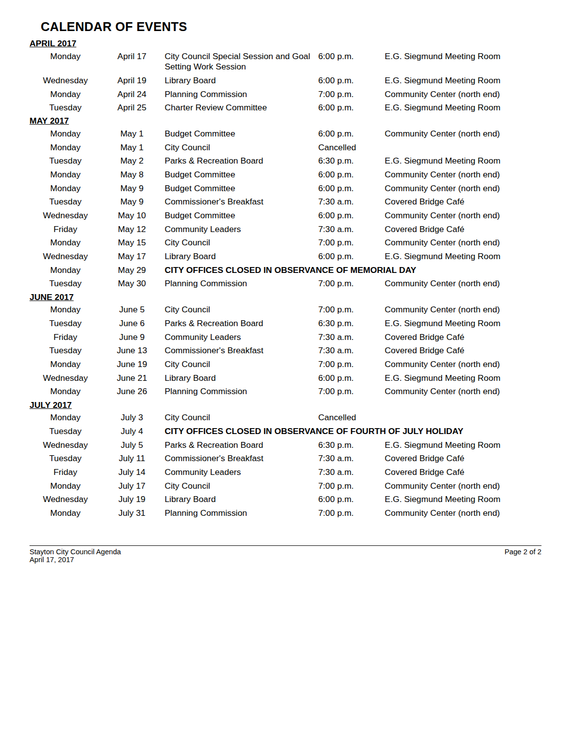CALENDAR OF EVENTS
APRIL 2017
| Monday | April 17 | City Council Special Session and Goal Setting Work Session | 6:00 p.m. | E.G. Siegmund Meeting Room |
| Wednesday | April 19 | Library Board | 6:00 p.m. | E.G. Siegmund Meeting Room |
| Monday | April 24 | Planning Commission | 7:00 p.m. | Community Center (north end) |
| Tuesday | April 25 | Charter Review Committee | 6:00 p.m. | E.G. Siegmund Meeting Room |
MAY 2017
| Monday | May 1 | Budget Committee | 6:00 p.m. | Community Center (north end) |
| Monday | May 1 | City Council | Cancelled | |
| Tuesday | May 2 | Parks & Recreation Board | 6:30 p.m. | E.G. Siegmund Meeting Room |
| Monday | May 8 | Budget Committee | 6:00 p.m. | Community Center (north end) |
| Monday | May 9 | Budget Committee | 6:00 p.m. | Community Center (north end) |
| Tuesday | May 9 | Commissioner's Breakfast | 7:30 a.m. | Covered Bridge Café |
| Wednesday | May 10 | Budget Committee | 6:00 p.m. | Community Center (north end) |
| Friday | May 12 | Community Leaders | 7:30 a.m. | Covered Bridge Café |
| Monday | May 15 | City Council | 7:00 p.m. | Community Center (north end) |
| Wednesday | May 17 | Library Board | 6:00 p.m. | E.G. Siegmund Meeting Room |
| Monday | May 29 | CITY OFFICES CLOSED IN OBSERVANCE OF MEMORIAL DAY |
| Tuesday | May 30 | Planning Commission | 7:00 p.m. | Community Center (north end) |
JUNE 2017
| Monday | June 5 | City Council | 7:00 p.m. | Community Center (north end) |
| Tuesday | June 6 | Parks & Recreation Board | 6:30 p.m. | E.G. Siegmund Meeting Room |
| Friday | June 9 | Community Leaders | 7:30 a.m. | Covered Bridge Café |
| Tuesday | June 13 | Commissioner's Breakfast | 7:30 a.m. | Covered Bridge Café |
| Monday | June 19 | City Council | 7:00 p.m. | Community Center (north end) |
| Wednesday | June 21 | Library Board | 6:00 p.m. | E.G. Siegmund Meeting Room |
| Monday | June 26 | Planning Commission | 7:00 p.m. | Community Center (north end) |
JULY 2017
| Monday | July 3 | City Council | Cancelled | |
| Tuesday | July 4 | CITY OFFICES CLOSED IN OBSERVANCE OF FOURTH OF JULY HOLIDAY |
| Wednesday | July 5 | Parks & Recreation Board | 6:30 p.m. | E.G. Siegmund Meeting Room |
| Tuesday | July 11 | Commissioner's Breakfast | 7:30 a.m. | Covered Bridge Café |
| Friday | July 14 | Community Leaders | 7:30 a.m. | Covered Bridge Café |
| Monday | July 17 | City Council | 7:00 p.m. | Community Center (north end) |
| Wednesday | July 19 | Library Board | 6:00 p.m. | E.G. Siegmund Meeting Room |
| Monday | July 31 | Planning Commission | 7:00 p.m. | Community Center (north end) |
Stayton City Council Agenda
April 17, 2017
Page 2 of 2